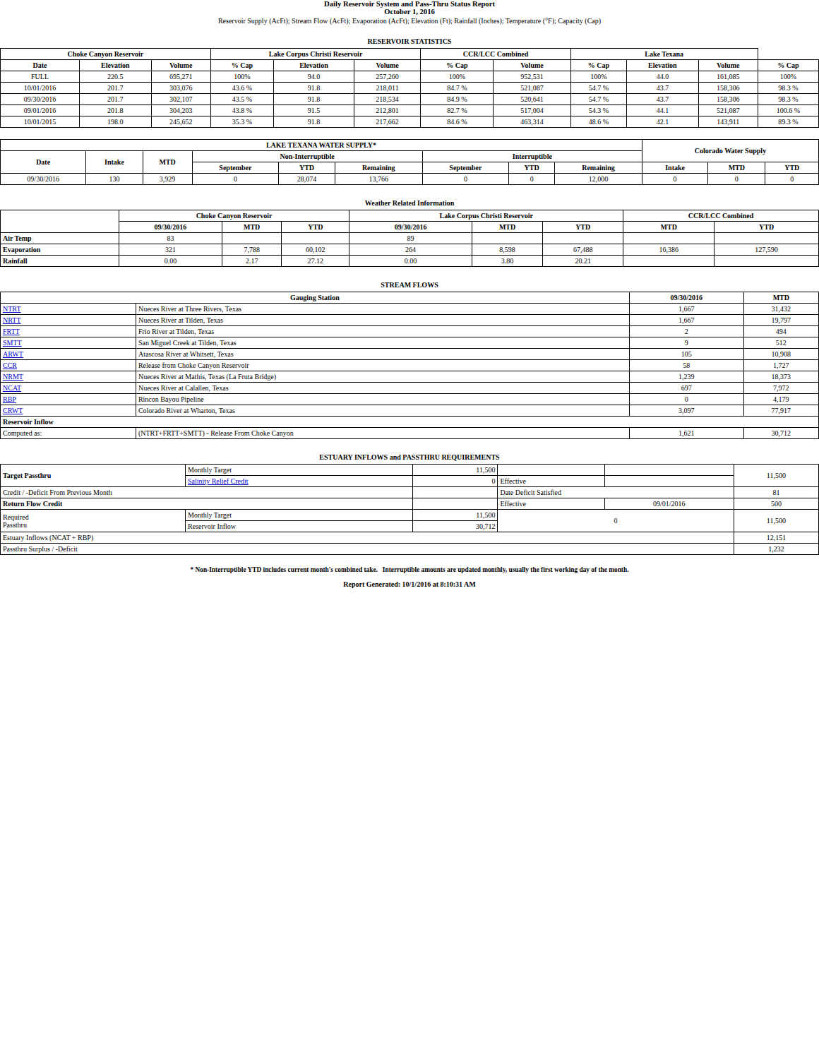Daily Reservoir System and Pass-Thru Status Report
October 1, 2016
Reservoir Supply (AcFt); Stream Flow (AcFt); Evaporation (AcFt); Elevation (Ft); Rainfall (Inches); Temperature (°F); Capacity (Cap)
RESERVOIR STATISTICS
| Choke Canyon Reservoir | Lake Corpus Christi Reservoir | CCR/LCC Combined | Lake Texana |
| --- | --- | --- | --- |
| Date | Elevation | Volume | % Cap | Elevation | Volume | % Cap | Volume | % Cap | Elevation | Volume | % Cap |
| FULL | 220.5 | 695,271 | 100% | 94.0 | 257,260 | 100% | 952,531 | 100% | 44.0 | 161,085 | 100% |
| 10/01/2016 | 201.7 | 303,076 | 43.6 % | 91.8 | 218,011 | 84.7 % | 521,087 | 54.7 % | 43.7 | 158,306 | 98.3 % |
| 09/30/2016 | 201.7 | 302,107 | 43.5 % | 91.8 | 218,534 | 84.9 % | 520,641 | 54.7 % | 43.7 | 158,306 | 98.3 % |
| 09/01/2016 | 201.8 | 304,203 | 43.8 % | 91.5 | 212,801 | 82.7 % | 517,004 | 54.3 % | 44.1 | 521,087 | 100.6 % |
| 10/01/2015 | 198.0 | 245,652 | 35.3 % | 91.8 | 217,662 | 84.6 % | 463,314 | 48.6 % | 42.1 | 143,911 | 89.3 % |
| LAKE TEXANA WATER SUPPLY* | Colorado Water Supply |
| --- | --- |
| Date | Intake | MTD | Non-Interruptible | Interruptible |
| September | YTD | Remaining | September | YTD | Remaining | Intake | MTD | YTD |
| 09/30/2016 | 130 | 3,929 | 0 | 28,074 | 13,766 | 0 | 0 | 12,000 | 0 | 0 | 0 |
Weather Related Information
| | Choke Canyon Reservoir | Lake Corpus Christi Reservoir | CCR/LCC Combined |
| --- | --- | --- | --- |
| 09/30/2016 | MTD | YTD | 09/30/2016 | MTD | YTD | MTD | YTD |
| Air Temp | 83 | | | 89 | | | | |
| Evaporation | 321 | 7,788 | 60,102 | 264 | 8,598 | 67,488 | 16,386 | 127,590 |
| Rainfall | 0.00 | 2.17 | 27.12 | 0.00 | 3.80 | 20.21 | | |
STREAM FLOWS
| Gauging Station | 09/30/2016 | MTD |
| --- | --- | --- |
| NTRT | Nueces River at Three Rivers, Texas | 1,667 | 31,432 |
| NRTT | Nueces River at Tilden, Texas | 1,667 | 19,797 |
| FRTT | Frio River at Tilden, Texas | 2 | 494 |
| SMTT | San Miguel Creek at Tilden, Texas | 9 | 512 |
| ARWT | Atascosa River at Whitsett, Texas | 105 | 10,908 |
| CCR | Release from Choke Canyon Reservoir | 58 | 1,727 |
| NRMT | Nueces River at Mathis, Texas (La Fruta Bridge) | 1,239 | 18,373 |
| NCAT | Nueces River at Calallen, Texas | 697 | 7,972 |
| RBP | Rincon Bayou Pipeline | 0 | 4,179 |
| CRWT | Colorado River at Wharton, Texas | 3,097 | 77,917 |
| Reservoir Inflow |
| Computed as: | (NTRT+FRTT+SMTT) - Release From Choke Canyon | 1,621 | 30,712 |
ESTUARY INFLOWS and PASSTHRU REQUIREMENTS
| Target Passthru | Monthly Target | 11,500 | | | 11,500 |
| Salinity Relief Credit | 0 | Effective | |
| Credit / -Deficit From Previous Month | | Date Deficit Satisfied | 81 |
| Return Flow Credit | | Effective | 09/01/2016 | 500 |
| Required Passthru | Monthly Target | 11,500 | 0 | 11,500 |
| Reservoir Inflow | 30,712 |
| Estuary Inflows (NCAT + RBP) | 12,151 |
| Passthru Surplus / -Deficit | 1,232 |
* Non-Interruptible YTD includes current month's combined take. Interruptible amounts are updated monthly, usually the first working day of the month.
Report Generated: 10/1/2016 at 8:10:31 AM